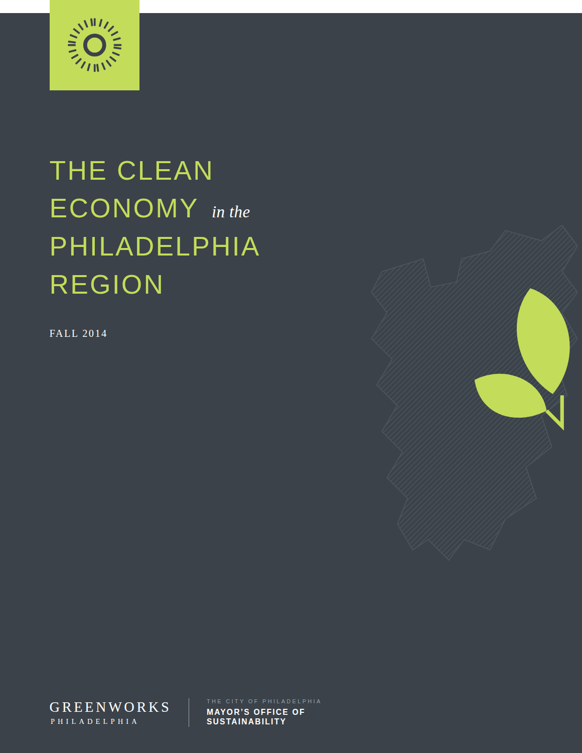The Clean
Economy in the
Philadelphia
Region
FALL 2014
GREENWORKS PHILADELPHIA
THE CITY OF PHILADELPHIA MAYOR’S OFFICE OF SUSTAINABILITY